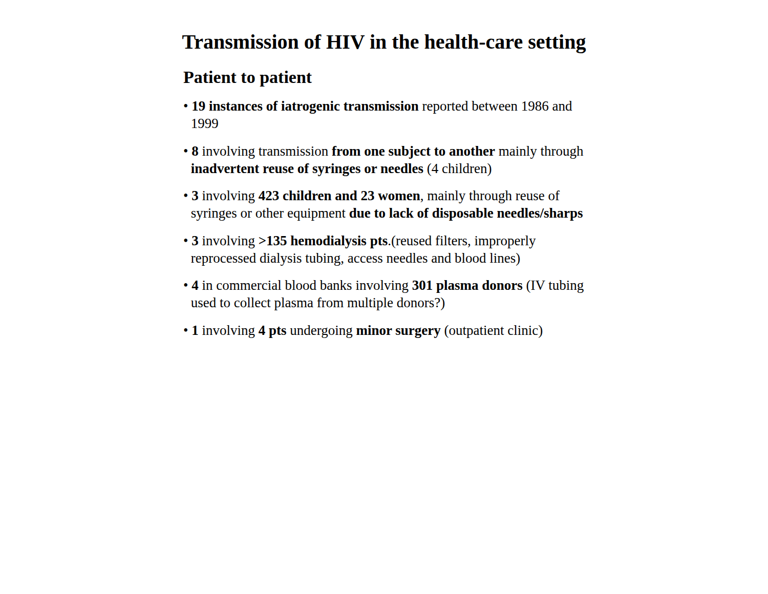Transmission of HIV in the health-care setting
Patient to patient
19 instances of iatrogenic transmission reported between 1986 and 1999
8 involving transmission from one subject to another mainly through inadvertent reuse of syringes or needles (4 children)
3 involving 423 children and 23 women, mainly through reuse of syringes or other equipment due to lack of disposable needles/sharps
3 involving >135 hemodialysis pts.(reused filters, improperly reprocessed dialysis tubing, access needles and blood lines)
4 in commercial blood banks involving 301 plasma donors (IV tubing used to collect plasma from multiple donors?)
1 involving 4 pts undergoing minor surgery (outpatient clinic)